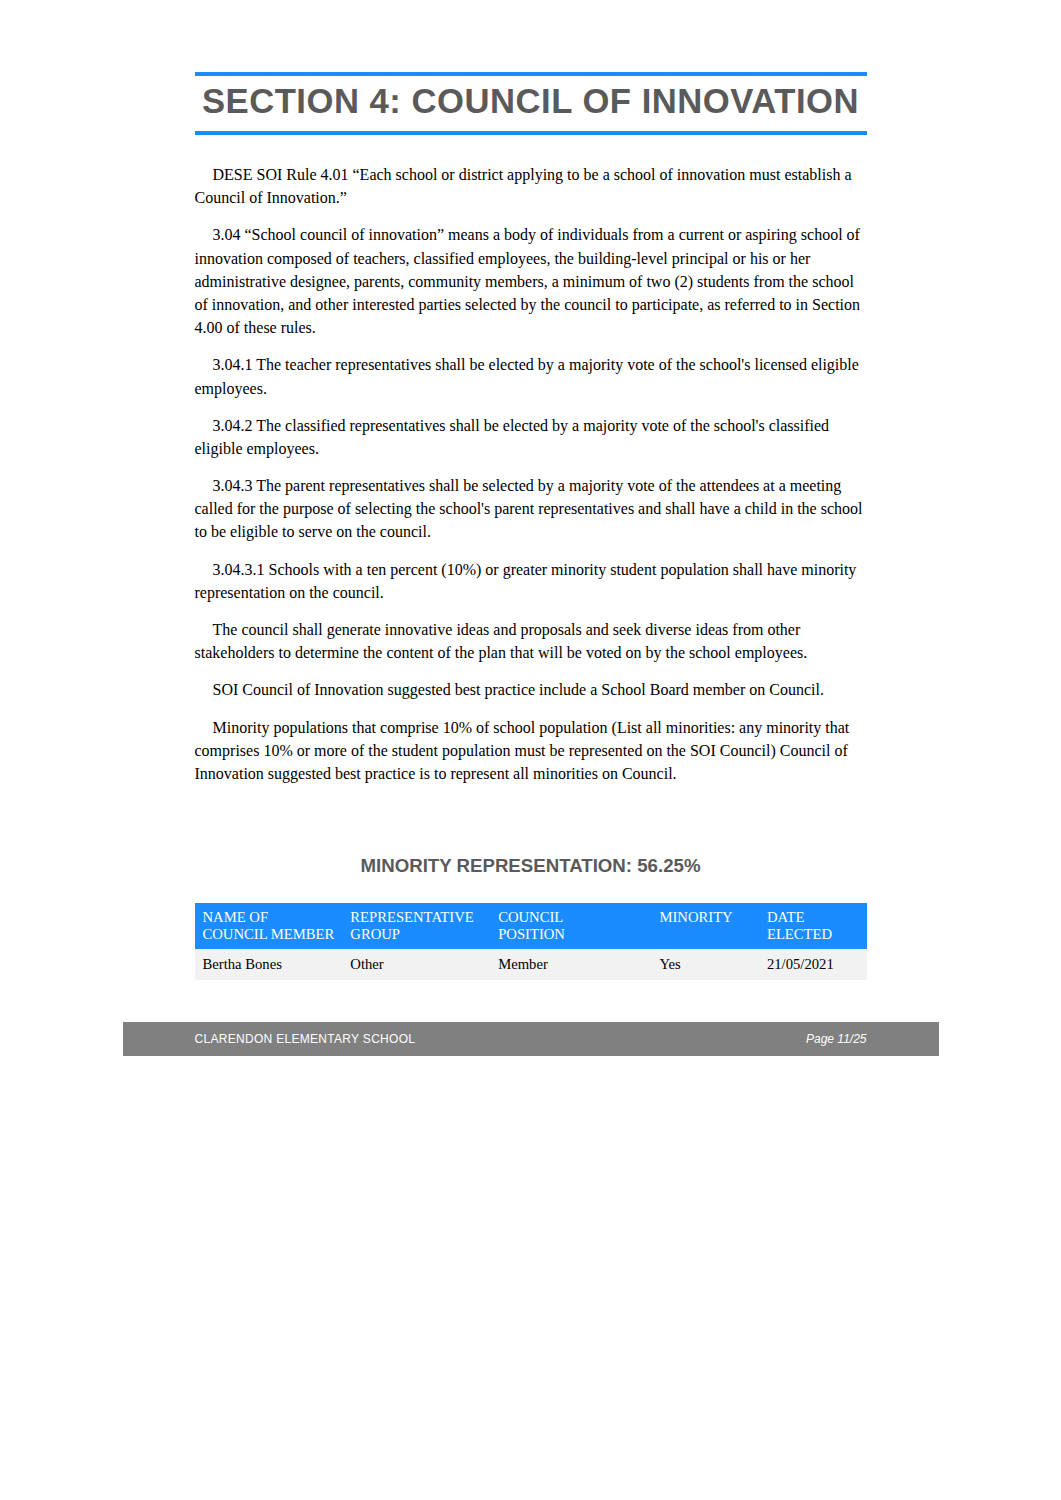SECTION 4: COUNCIL OF INNOVATION
DESE SOI Rule 4.01 “Each school or district applying to be a school of innovation must establish a Council of Innovation.”
3.04 “School council of innovation” means a body of individuals from a current or aspiring school of innovation composed of teachers, classified employees, the building-level principal or his or her administrative designee, parents, community members, a minimum of two (2) students from the school of innovation, and other interested parties selected by the council to participate, as referred to in Section 4.00 of these rules.
3.04.1 The teacher representatives shall be elected by a majority vote of the school's licensed eligible employees.
3.04.2 The classified representatives shall be elected by a majority vote of the school's classified eligible employees.
3.04.3 The parent representatives shall be selected by a majority vote of the attendees at a meeting called for the purpose of selecting the school's parent representatives and shall have a child in the school to be eligible to serve on the council.
3.04.3.1 Schools with a ten percent (10%) or greater minority student population shall have minority representation on the council.
The council shall generate innovative ideas and proposals and seek diverse ideas from other stakeholders to determine the content of the plan that will be voted on by the school employees.
SOI Council of Innovation suggested best practice include a School Board member on Council.
Minority populations that comprise 10% of school population (List all minorities: any minority that comprises 10% or more of the student population must be represented on the SOI Council) Council of Innovation suggested best practice is to represent all minorities on Council.
MINORITY REPRESENTATION: 56.25%
| NAME OF COUNCIL MEMBER | REPRESENTATIVE GROUP | COUNCIL POSITION | MINORITY | DATE ELECTED |
| --- | --- | --- | --- | --- |
| Bertha Bones | Other | Member | Yes | 21/05/2021 |
Clarendon Elementary School Page 11/25